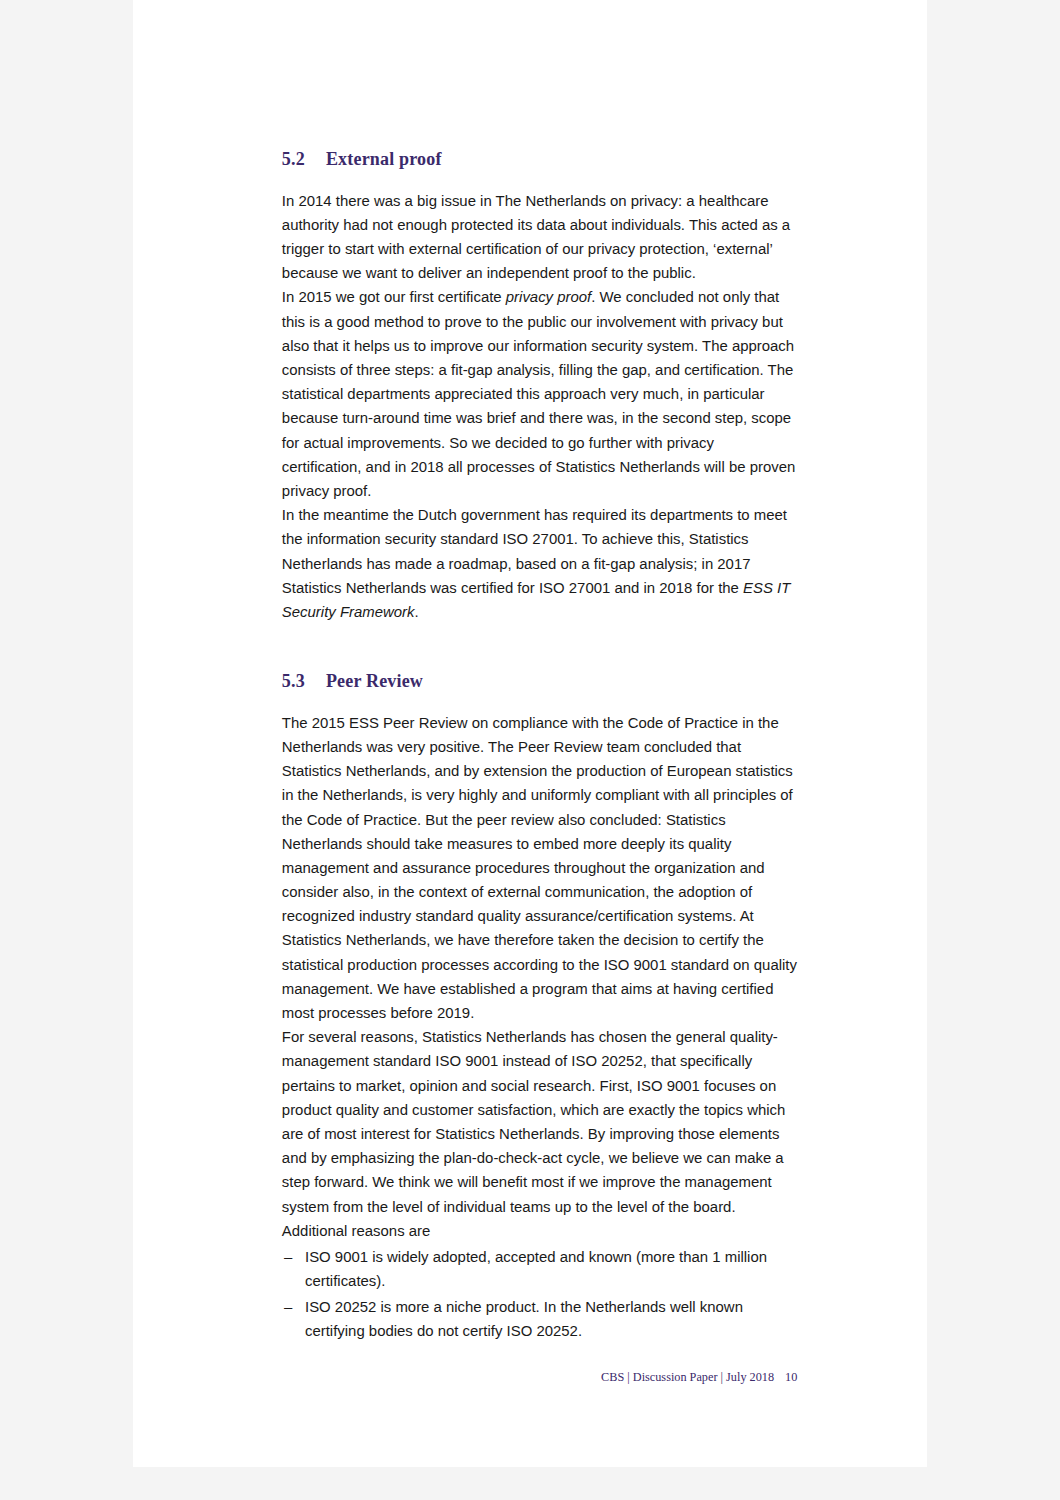5.2 External proof
In 2014 there was a big issue in The Netherlands on privacy: a healthcare authority had not enough protected its data about individuals. This acted as a trigger to start with external certification of our privacy protection, ‘external’ because we want to deliver an independent proof to the public.
In 2015 we got our first certificate privacy proof. We concluded not only that this is a good method to prove to the public our involvement with privacy but also that it helps us to improve our information security system. The approach consists of three steps: a fit-gap analysis, filling the gap, and certification. The statistical departments appreciated this approach very much, in particular because turn-around time was brief and there was, in the second step, scope for actual improvements. So we decided to go further with privacy certification, and in 2018 all processes of Statistics Netherlands will be proven privacy proof.
In the meantime the Dutch government has required its departments to meet the information security standard ISO 27001. To achieve this, Statistics Netherlands has made a roadmap, based on a fit-gap analysis; in 2017 Statistics Netherlands was certified for ISO 27001 and in 2018 for the ESS IT Security Framework.
5.3 Peer Review
The 2015 ESS Peer Review on compliance with the Code of Practice in the Netherlands was very positive. The Peer Review team concluded that Statistics Netherlands, and by extension the production of European statistics in the Netherlands, is very highly and uniformly compliant with all principles of the Code of Practice. But the peer review also concluded: Statistics Netherlands should take measures to embed more deeply its quality management and assurance procedures throughout the organization and consider also, in the context of external communication, the adoption of recognized industry standard quality assurance/certification systems. At Statistics Netherlands, we have therefore taken the decision to certify the statistical production processes according to the ISO 9001 standard on quality management. We have established a program that aims at having certified most processes before 2019.
For several reasons, Statistics Netherlands has chosen the general quality-management standard ISO 9001 instead of ISO 20252, that specifically pertains to market, opinion and social research. First, ISO 9001 focuses on product quality and customer satisfaction, which are exactly the topics which are of most interest for Statistics Netherlands. By improving those elements and by emphasizing the plan-do-check-act cycle, we believe we can make a step forward. We think we will benefit most if we improve the management system from the level of individual teams up to the level of the board. Additional reasons are
ISO 9001 is widely adopted, accepted and known (more than 1 million certificates).
ISO 20252 is more a niche product. In the Netherlands well known certifying bodies do not certify ISO 20252.
CBS | Discussion Paper | July 201810